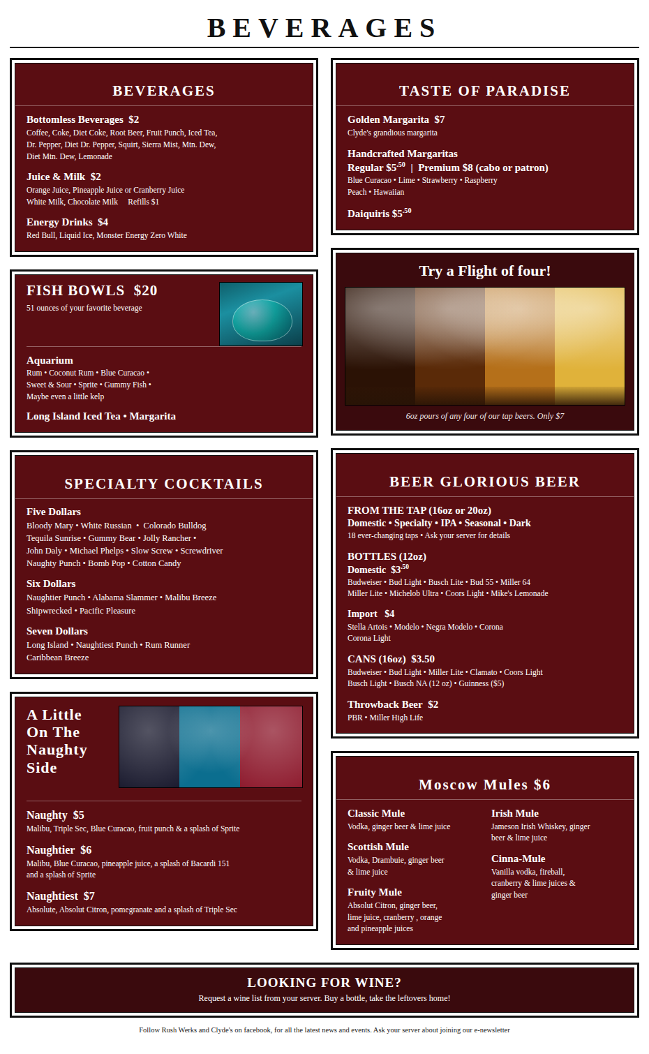BEVERAGES
BEVERAGES
Bottomless Beverages $2
Coffee, Coke, Diet Coke, Root Beer, Fruit Punch, Iced Tea,
Dr. Pepper, Diet Dr. Pepper, Squirt, Sierra Mist, Mtn. Dew,
Diet Mtn. Dew, Lemonade
Juice & Milk $2
Orange Juice, Pineapple Juice or Cranberry Juice
White Milk, Chocolate Milk Refills $1
Energy Drinks $4
Red Bull, Liquid Ice, Monster Energy Zero White
FISH BOWLS $20
51 ounces of your favorite beverage
Aquarium
Rum • Coconut Rum • Blue Curacao •
Sweet & Sour • Sprite • Gummy Fish •
Maybe even a little kelp
Long Island Iced Tea • Margarita
SPECIALTY COCKTAILS
Five Dollars
Bloody Mary • White Russian • Colorado Bulldog
Tequila Sunrise • Gummy Bear • Jolly Rancher •
John Daly • Michael Phelps • Slow Screw • Screwdriver
Naughty Punch • Bomb Pop • Cotton Candy
Six Dollars
Naughtier Punch • Alabama Slammer • Malibu Breeze
Shipwrecked • Pacific Pleasure
Seven Dollars
Long Island • Naughtiest Punch • Rum Runner
Caribbean Breeze
A Little
On The
Naughty
Side
Naughty $5
Malibu, Triple Sec, Blue Curacao, fruit punch & a splash of Sprite
Naughtier $6
Malibu, Blue Curacao, pineapple juice, a splash of Bacardi 151
and a splash of Sprite
Naughtiest $7
Absolute, Absolut Citron, pomegranate and a splash of Triple Sec
TASTE OF PARADISE
Golden Margarita $7
Clyde's grandious margarita
Handcrafted Margaritas
Regular $5.50 | Premium $8 (cabo or patron)
Blue Curacao • Lime • Strawberry • Raspberry
Peach • Hawaiian
Daiquiris $5.50
Try a Flight of four!
6oz pours of any four of our tap beers. Only $7
BEER GLORIOUS BEER
FROM THE TAP (16oz or 20oz)
Domestic • Specialty • IPA • Seasonal • Dark
18 ever-changing taps • Ask your server for details
BOTTLES (12oz)
Domestic $3.50
Budweiser • Bud Light • Busch Lite • Bud 55 • Miller 64
Miller Lite • Michelob Ultra • Coors Light • Mike's Lemonade
Import $4
Stella Artois • Modelo • Negra Modelo • Corona
Corona Light
CANS (16oz) $3.50
Budweiser • Bud Light • Miller Lite • Clamato • Coors Light
Busch Light • Busch NA (12 oz) • Guinness ($5)
Throwback Beer $2
PBR • Miller High Life
Moscow Mules $6
Classic Mule
Vodka, ginger beer & lime juice
Scottish Mule
Vodka, Drambuie, ginger beer
& lime juice
Fruity Mule
Absolut Citron, ginger beer,
lime juice, cranberry , orange
and pineapple juices
Irish Mule
Jameson Irish Whiskey, ginger
beer & lime juice
Cinna-Mule
Vanilla vodka, fireball,
cranberry & lime juices &
ginger beer
LOOKING FOR WINE?
Request a wine list from your server. Buy a bottle, take the leftovers home!
Follow Rush Werks and Clyde's on facebook, for all the latest news and events. Ask your server about joining our e-newsletter